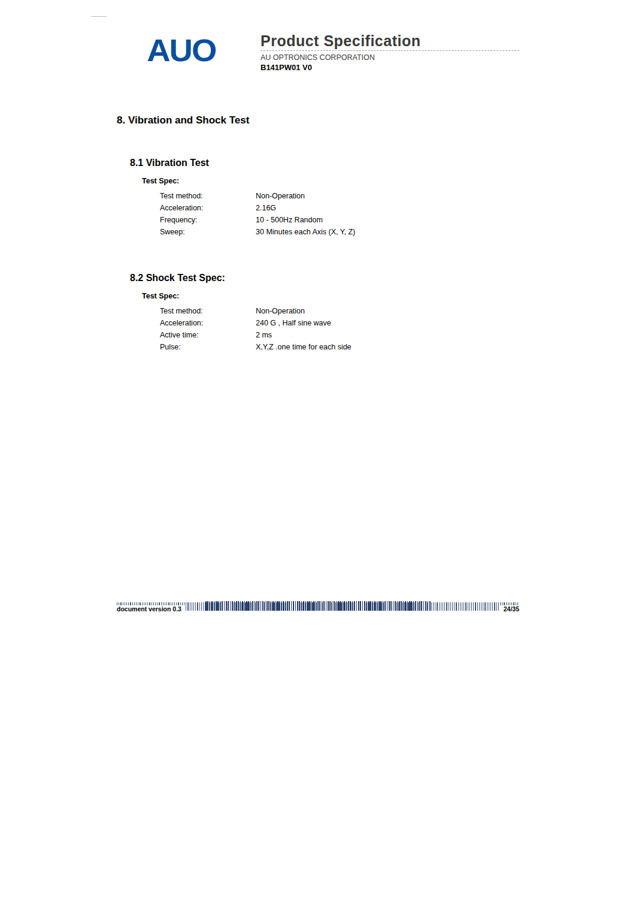AUO
Product Specification
AU OPTRONICS CORPORATION
B141PW01 V0
8. Vibration and Shock Test
8.1 Vibration Test
Test Spec:
| Test method: | Non-Operation |
| Acceleration: | 2.16G |
| Frequency: | 10 - 500Hz Random |
| Sweep: | 30 Minutes each Axis (X, Y, Z) |
8.2 Shock Test Spec:
Test Spec:
| Test method: | Non-Operation |
| Acceleration: | 240 G , Half sine wave |
| Active time: | 2 ms |
| Pulse: | X,Y,Z .one time for each side |
document version 0.3
24/35